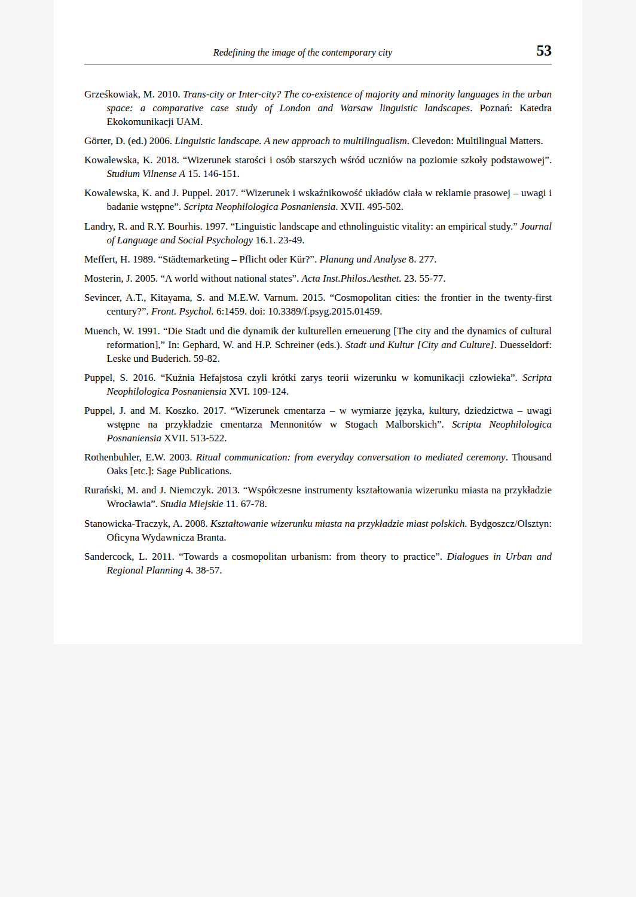Redefining the image of the contemporary city 53
Grześkowiak, M. 2010. Trans-city or Inter-city? The co-existence of majority and minority languages in the urban space: a comparative case study of London and Warsaw linguistic landscapes. Poznań: Katedra Ekokomunikacji UAM.
Görter, D. (ed.) 2006. Linguistic landscape. A new approach to multilingualism. Clevedon: Multilingual Matters.
Kowalewska, K. 2018. “Wizerunek starości i osób starszych wśród uczniów na poziomie szkoły podstawowej”. Studium Vilnense A 15. 146-151.
Kowalewska, K. and J. Puppel. 2017. “Wizerunek i wskaźnikowość układów ciała w reklamie prasowej – uwagi i badanie wstępne”. Scripta Neophilologica Posnaniensia. XVII. 495-502.
Landry, R. and R.Y. Bourhis. 1997. “Linguistic landscape and ethnolinguistic vitality: an empirical study.” Journal of Language and Social Psychology 16.1. 23-49.
Meffert, H. 1989. “Städtemarketing – Pflicht oder Kür?”. Planung und Analyse 8. 277.
Mosterin, J. 2005. “A world without national states”. Acta Inst.Philos.Aesthet. 23. 55-77.
Sevincer, A.T., Kitayama, S. and M.E.W. Varnum. 2015. “Cosmopolitan cities: the frontier in the twenty-first century?”. Front. Psychol. 6:1459. doi: 10.3389/f.psyg.2015.01459.
Muench, W. 1991. “Die Stadt und die dynamik der kulturellen erneuerung [The city and the dynamics of cultural reformation],” In: Gephard, W. and H.P. Schreiner (eds.). Stadt und Kultur [City and Culture]. Duesseldorf: Leske und Buderich. 59-82.
Puppel, S. 2016. “Kuźnia Hefajstosa czyli krótki zarys teorii wizerunku w komunikacji człowieka”. Scripta Neophilologica Posnaniensia XVI. 109-124.
Puppel, J. and M. Koszko. 2017. “Wizerunek cmentarza – w wymiarze języka, kultury, dziedzictwa – uwagi wstępne na przykładzie cmentarza Mennonitów w Stogach Malborskich”. Scripta Neophilologica Posnaniensia XVII. 513-522.
Rothenbuhler, E.W. 2003. Ritual communication: from everyday conversation to mediated ceremony. Thousand Oaks [etc.]: Sage Publications.
Rurański, M. and J. Niemczyk. 2013. “Współczesne instrumenty kształtowania wizerunku miasta na przykładzie Wrocławia”. Studia Miejskie 11. 67-78.
Stanowicka-Traczyk, A. 2008. Kształtowanie wizerunku miasta na przykładzie miast polskich. Bydgoszcz/Olsztyn: Oficyna Wydawnicza Branta.
Sandercock, L. 2011. “Towards a cosmopolitan urbanism: from theory to practice”. Dialogues in Urban and Regional Planning 4. 38-57.